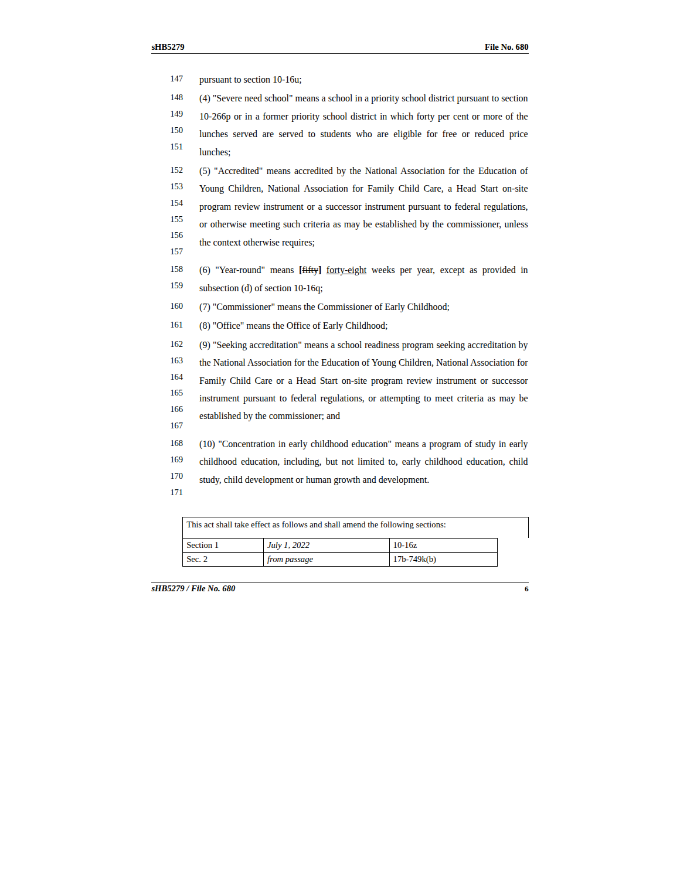sHB5279
File No. 680
| 147 | pursuant to section 10-16u; |
| 148 149 150 151 | (4) "Severe need school" means a school in a priority school district pursuant to section 10-266p or in a former priority school district in which forty per cent or more of the lunches served are served to students who are eligible for free or reduced price lunches; |
| 152 153 154 155 156 157 | (5) "Accredited" means accredited by the National Association for the Education of Young Children, National Association for Family Child Care, a Head Start on-site program review instrument or a successor instrument pursuant to federal regulations, or otherwise meeting such criteria as may be established by the commissioner, unless the context otherwise requires; |
| 158 159 | (6) "Year-round" means [ fifty ] forty-eight weeks per year, except as provided in subsection (d) of section 10-16q; |
| 160 | (7) "Commissioner" means the Commissioner of Early Childhood; |
| 161 | (8) "Office" means the Office of Early Childhood; |
| 162 163 164 165 166 167 | (9) "Seeking accreditation" means a school readiness program seeking accreditation by the National Association for the Education of Young Children, National Association for Family Child Care or a Head Start on-site program review instrument or successor instrument pursuant to federal regulations, or attempting to meet criteria as may be established by the commissioner; and |
| 168 169 170 171 | (10) "Concentration in early childhood education" means a program of study in early childhood education, including, but not limited to, early childhood education, child study, child development or human growth and development. |
This act shall take effect as follows and shall amend the following sections:
| Section 1 | July 1, 2022 | 10-16z |
| Sec. 2 | from passage | 17b-749k(b) |
sHB5279 / File No. 680
6